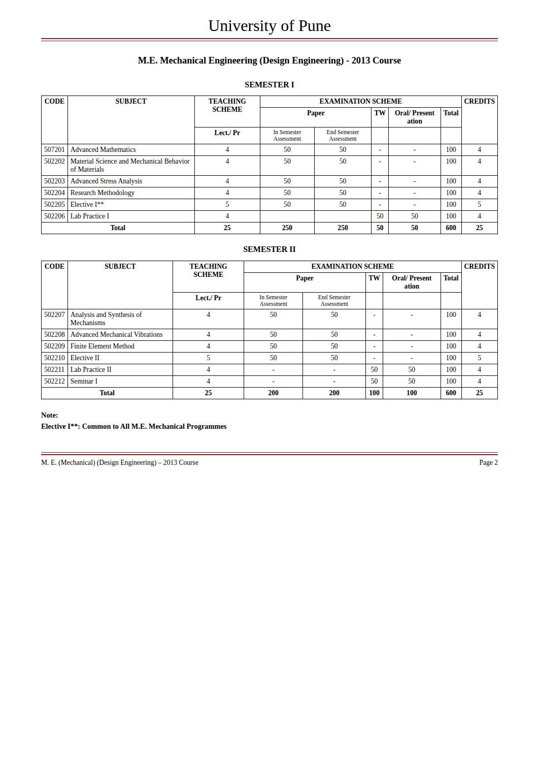University of Pune
M.E. Mechanical Engineering (Design Engineering) - 2013 Course
SEMESTER I
| CODE | SUBJECT | TEACHING SCHEME | EXAMINATION SCHEME | CREDITS |
| --- | --- | --- | --- | --- |
| Paper | TW | Oral/ Present ation | Total |
| Lect./ Pr | In Semester Assessment | End Semester Assessment | | | |
| 507201 | Advanced Mathematics | 4 | 50 | 50 | - | - | 100 | 4 |
| 502202 | Material Science and Mechanical Behavior of Materials | 4 | 50 | 50 | - | - | 100 | 4 |
| 502203 | Advanced Stress Analysis | 4 | 50 | 50 | - | - | 100 | 4 |
| 502204 | Research Methodology | 4 | 50 | 50 | - | - | 100 | 4 |
| 502205 | Elective I** | 5 | 50 | 50 | - | - | 100 | 5 |
| 502206 | Lab Practice I | 4 | | | 50 | 50 | 100 | 4 |
| Total | 25 | 250 | 250 | 50 | 50 | 600 | 25 |
SEMESTER II
| CODE | SUBJECT | TEACHING SCHEME | EXAMINATION SCHEME | CREDITS |
| --- | --- | --- | --- | --- |
| Paper | TW | Oral/ Present ation | Total |
| Lect./ Pr | In Semester Assessment | End Semester Assessment | | | |
| 502207 | Analysis and Synthesis of Mechanisms | 4 | 50 | 50 | - | - | 100 | 4 |
| 502208 | Advanced Mechanical Vibrations | 4 | 50 | 50 | - | - | 100 | 4 |
| 502209 | Finite Element Method | 4 | 50 | 50 | - | - | 100 | 4 |
| 502210 | Elective II | 5 | 50 | 50 | - | - | 100 | 5 |
| 502211 | Lab Practice II | 4 | - | - | 50 | 50 | 100 | 4 |
| 502212 | Seminar I | 4 | - | - | 50 | 50 | 100 | 4 |
| Total | 25 | 200 | 200 | 100 | 100 | 600 | 25 |
Note:
Elective I**: Common to All M.E. Mechanical Programmes
M. E. (Mechanical) (Design Engineering) – 2013 Course Page 2